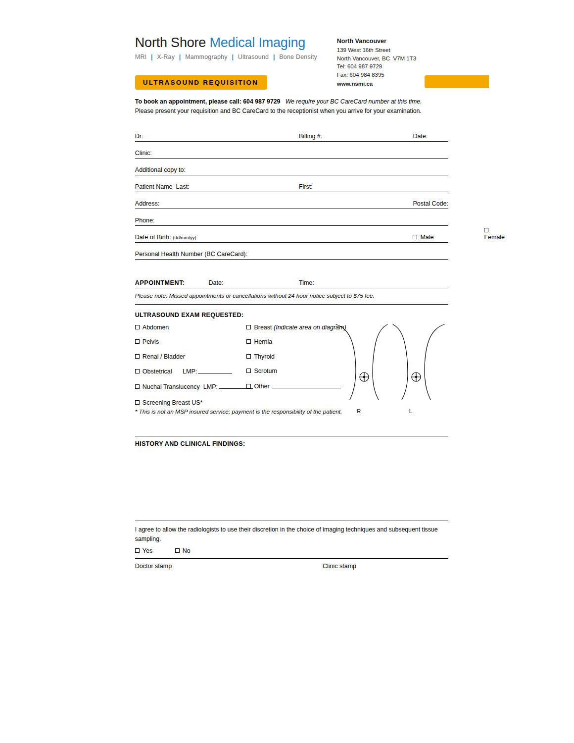North Shore Medical Imaging
MRI | X-Ray | Mammography | Ultrasound | Bone Density
North Vancouver
139 West 16th Street
North Vancouver, BC V7M 1T3
Tel: 604 987 9729
Fax: 604 984 8395
www.nsmi.ca
ULTRASOUND REQUISITION
To book an appointment, please call: 604 987 9729 We require your BC CareCard number at this time.
Please present your requisition and BC CareCard to the receptionist when you arrive for your examination.
Dr: Billing #: Date:
Clinic:
Additional copy to:
Patient Name Last: First:
Address: Postal Code:
Phone:
Date of Birth: (dd/mm/yy) Male Female
Personal Health Number (BC CareCard):
APPOINTMENT: Date: Time:
Please note: Missed appointments or cancellations without 24 hour notice subject to $75 fee.
ULTRASOUND EXAM REQUESTED:
Abdomen
Pelvis
Renal / Bladder
Obstetrical LMP:
Nuchal Translucency LMP:
Breast (Indicate area on diagram)
Hernia
Thyroid
Scrotum
Other
Screening Breast US* * This is not an MSP insured service; payment is the responsibility of the patient.
RL
HISTORY AND CLINICAL FINDINGS:
I agree to allow the radiologists to use their discretion in the choice of imaging techniques and subsequent tissue sampling.
Yes No
Doctor stamp Clinic stamp